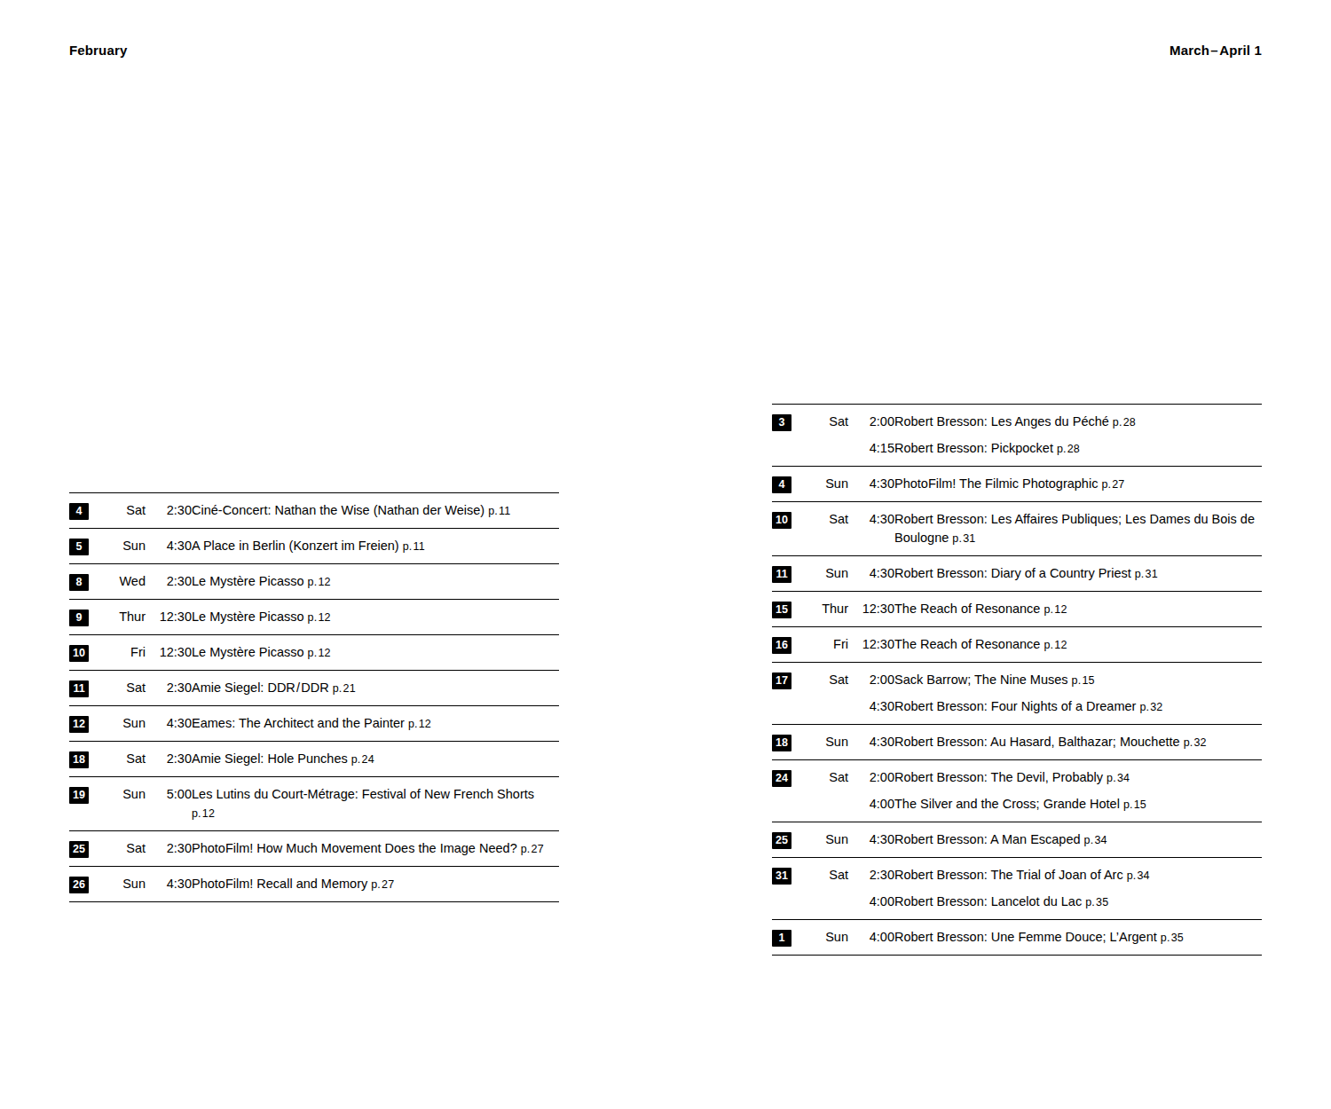February
March – April 1
| 4 | Sat | 2:30 | Ciné-Concert: Nathan the Wise (Nathan der Weise) p. 11 |
| 5 | Sun | 4:30 | A Place in Berlin (Konzert im Freien) p. 11 |
| 8 | Wed | 2:30 | Le Mystère Picasso p. 12 |
| 9 | Thur | 12:30 | Le Mystère Picasso p. 12 |
| 10 | Fri | 12:30 | Le Mystère Picasso p. 12 |
| 11 | Sat | 2:30 | Amie Siegel: DDR / DDR p. 21 |
| 12 | Sun | 4:30 | Eames: The Architect and the Painter p. 12 |
| 18 | Sat | 2:30 | Amie Siegel: Hole Punches p. 24 |
| 19 | Sun | 5:00 | Les Lutins du Court-Métrage: Festival of New French Shorts p. 12 |
| 25 | Sat | 2:30 | PhotoFilm! How Much Movement Does the Image Need? p. 27 |
| 26 | Sun | 4:30 | PhotoFilm! Recall and Memory p. 27 |
| 3 | Sat | 2:00 | Robert Bresson: Les Anges du Péché p. 28 |
| | | 4:15 | Robert Bresson: Pickpocket p. 28 |
| 4 | Sun | 4:30 | PhotoFilm! The Filmic Photographic p. 27 |
| 10 | Sat | 4:30 | Robert Bresson: Les Affaires Publiques; Les Dames du Bois de Boulogne p. 31 |
| 11 | Sun | 4:30 | Robert Bresson: Diary of a Country Priest p. 31 |
| 15 | Thur | 12:30 | The Reach of Resonance p. 12 |
| 16 | Fri | 12:30 | The Reach of Resonance p. 12 |
| 17 | Sat | 2:00 | Sack Barrow; The Nine Muses p. 15 |
| | | 4:30 | Robert Bresson: Four Nights of a Dreamer p. 32 |
| 18 | Sun | 4:30 | Robert Bresson: Au Hasard, Balthazar; Mouchette p. 32 |
| 24 | Sat | 2:00 | Robert Bresson: The Devil, Probably p. 34 |
| | | 4:00 | The Silver and the Cross; Grande Hotel p. 15 |
| 25 | Sun | 4:30 | Robert Bresson: A Man Escaped p. 34 |
| 31 | Sat | 2:30 | Robert Bresson: The Trial of Joan of Arc p. 34 |
| | | 4:00 | Robert Bresson: Lancelot du Lac p. 35 |
| 1 | Sun | 4:00 | Robert Bresson: Une Femme Douce; L’Argent p. 35 |